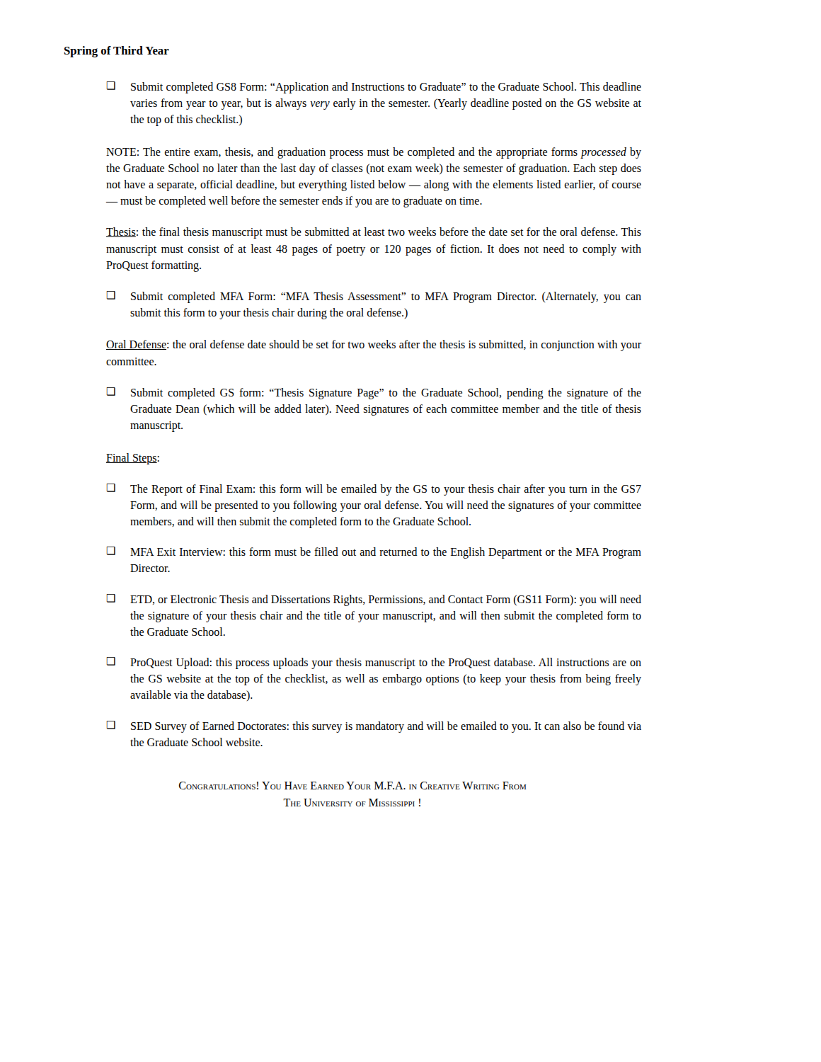Spring of Third Year
Submit completed GS8 Form: “Application and Instructions to Graduate” to the Graduate School. This deadline varies from year to year, but is always very early in the semester. (Yearly deadline posted on the GS website at the top of this checklist.)
NOTE: The entire exam, thesis, and graduation process must be completed and the appropriate forms processed by the Graduate School no later than the last day of classes (not exam week) the semester of graduation. Each step does not have a separate, official deadline, but everything listed below — along with the elements listed earlier, of course — must be completed well before the semester ends if you are to graduate on time.
Thesis: the final thesis manuscript must be submitted at least two weeks before the date set for the oral defense. This manuscript must consist of at least 48 pages of poetry or 120 pages of fiction. It does not need to comply with ProQuest formatting.
Submit completed MFA Form: “MFA Thesis Assessment” to MFA Program Director. (Alternately, you can submit this form to your thesis chair during the oral defense.)
Oral Defense: the oral defense date should be set for two weeks after the thesis is submitted, in conjunction with your committee.
Submit completed GS form: “Thesis Signature Page” to the Graduate School, pending the signature of the Graduate Dean (which will be added later). Need signatures of each committee member and the title of thesis manuscript.
Final Steps:
The Report of Final Exam: this form will be emailed by the GS to your thesis chair after you turn in the GS7 Form, and will be presented to you following your oral defense. You will need the signatures of your committee members, and will then submit the completed form to the Graduate School.
MFA Exit Interview: this form must be filled out and returned to the English Department or the MFA Program Director.
ETD, or Electronic Thesis and Dissertations Rights, Permissions, and Contact Form (GS11 Form): you will need the signature of your thesis chair and the title of your manuscript, and will then submit the completed form to the Graduate School.
ProQuest Upload: this process uploads your thesis manuscript to the ProQuest database. All instructions are on the GS website at the top of the checklist, as well as embargo options (to keep your thesis from being freely available via the database).
SED Survey of Earned Doctorates: this survey is mandatory and will be emailed to you. It can also be found via the Graduate School website.
Congratulations! You Have Earned Your M.F.A. in Creative Writing From
The University of Mississippi !